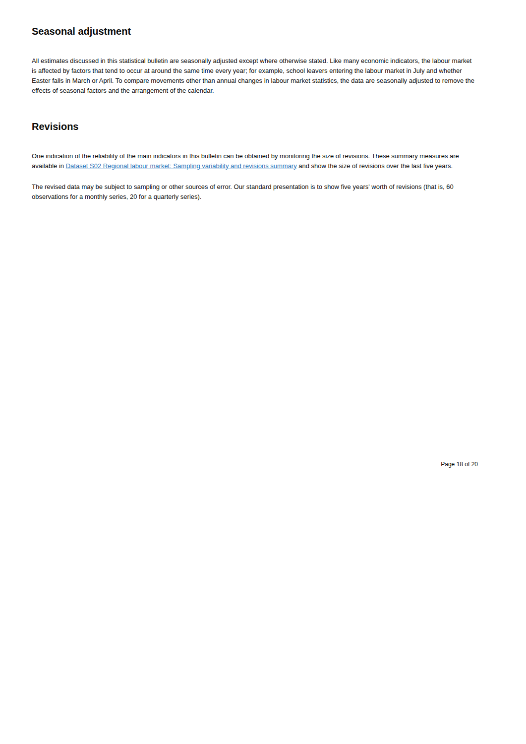Seasonal adjustment
All estimates discussed in this statistical bulletin are seasonally adjusted except where otherwise stated. Like many economic indicators, the labour market is affected by factors that tend to occur at around the same time every year; for example, school leavers entering the labour market in July and whether Easter falls in March or April. To compare movements other than annual changes in labour market statistics, the data are seasonally adjusted to remove the effects of seasonal factors and the arrangement of the calendar.
Revisions
One indication of the reliability of the main indicators in this bulletin can be obtained by monitoring the size of revisions. These summary measures are available in Dataset S02 Regional labour market: Sampling variability and revisions summary and show the size of revisions over the last five years.
The revised data may be subject to sampling or other sources of error. Our standard presentation is to show five years' worth of revisions (that is, 60 observations for a monthly series, 20 for a quarterly series).
Page 18 of 20